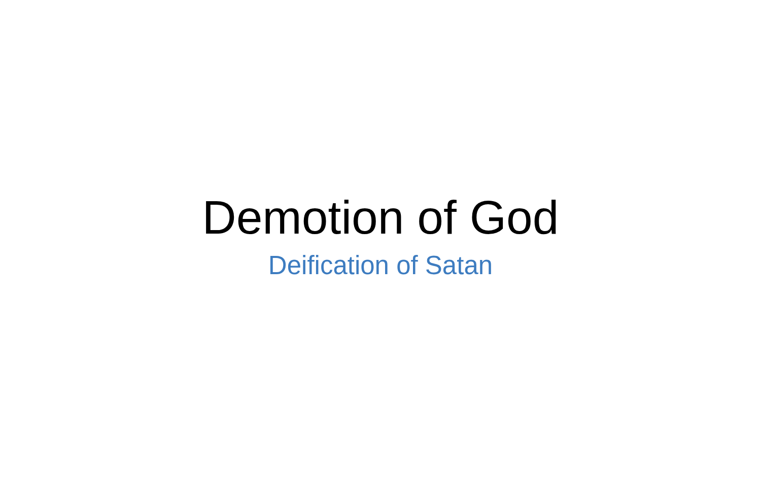Demotion of God
Deification of Satan